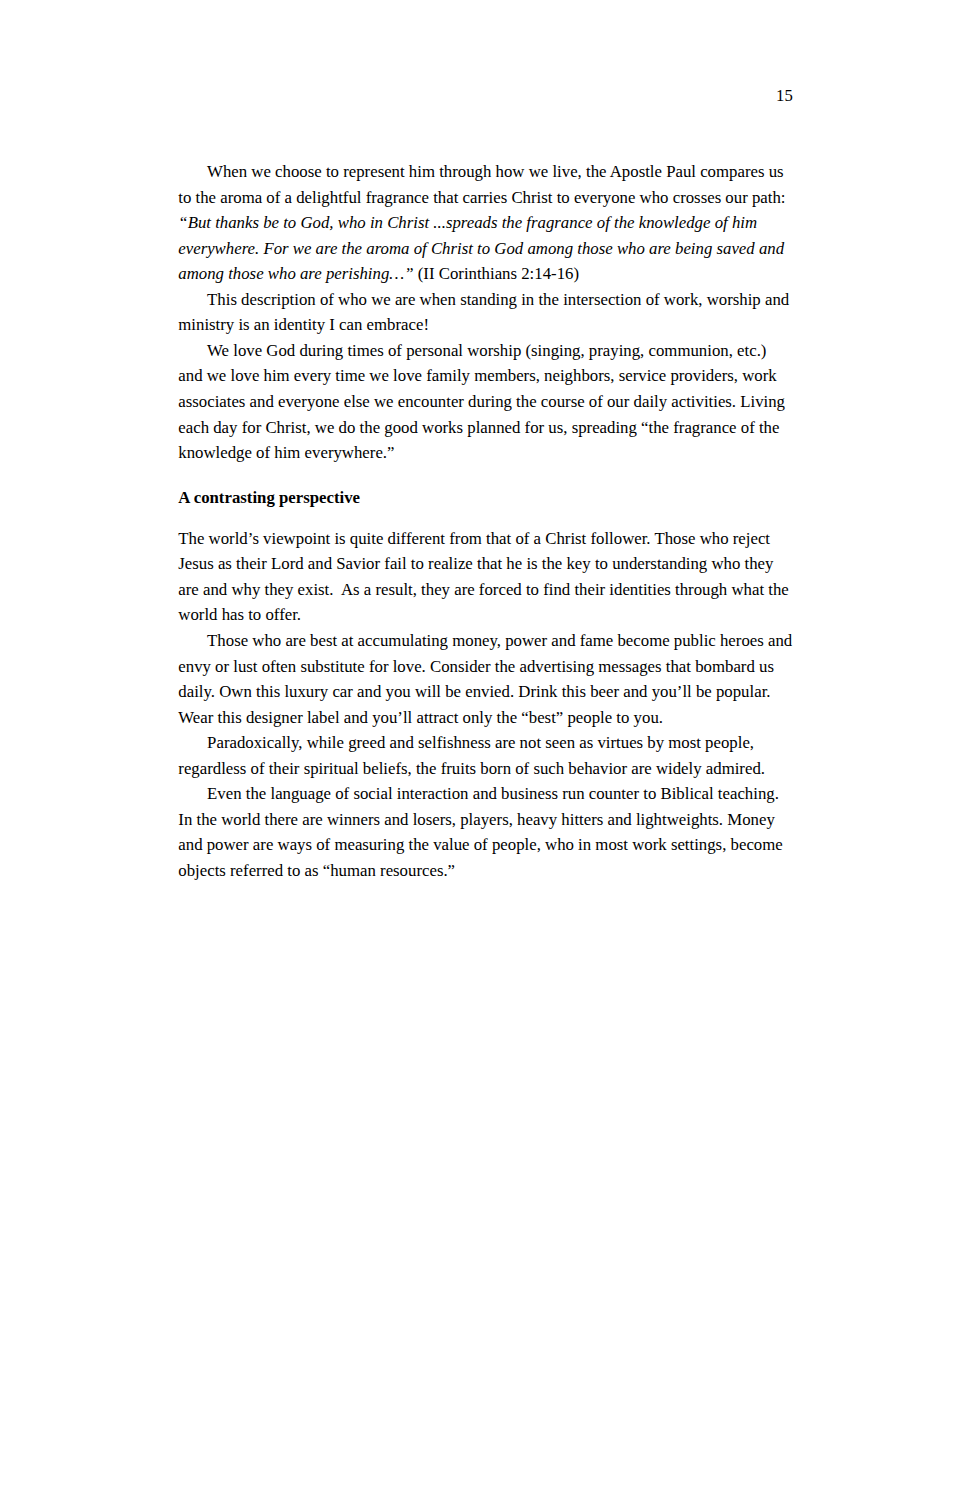15
When we choose to represent him through how we live, the Apostle Paul compares us to the aroma of a delightful fragrance that carries Christ to everyone who crosses our path: “But thanks be to God, who in Christ ...spreads the fragrance of the knowledge of him everywhere. For we are the aroma of Christ to God among those who are being saved and among those who are perishing…” (II Corinthians 2:14-16)
This description of who we are when standing in the intersection of work, worship and ministry is an identity I can embrace!
We love God during times of personal worship (singing, praying, communion, etc.) and we love him every time we love family members, neighbors, service providers, work associates and everyone else we encounter during the course of our daily activities. Living each day for Christ, we do the good works planned for us, spreading “the fragrance of the knowledge of him everywhere.”
A contrasting perspective
The world’s viewpoint is quite different from that of a Christ follower. Those who reject Jesus as their Lord and Savior fail to realize that he is the key to understanding who they are and why they exist. As a result, they are forced to find their identities through what the world has to offer.
Those who are best at accumulating money, power and fame become public heroes and envy or lust often substitute for love. Consider the advertising messages that bombard us daily. Own this luxury car and you will be envied. Drink this beer and you’ll be popular. Wear this designer label and you’ll attract only the “best” people to you.
Paradoxically, while greed and selfishness are not seen as virtues by most people, regardless of their spiritual beliefs, the fruits born of such behavior are widely admired.
Even the language of social interaction and business run counter to Biblical teaching. In the world there are winners and losers, players, heavy hitters and lightweights. Money and power are ways of measuring the value of people, who in most work settings, become objects referred to as “human resources.”